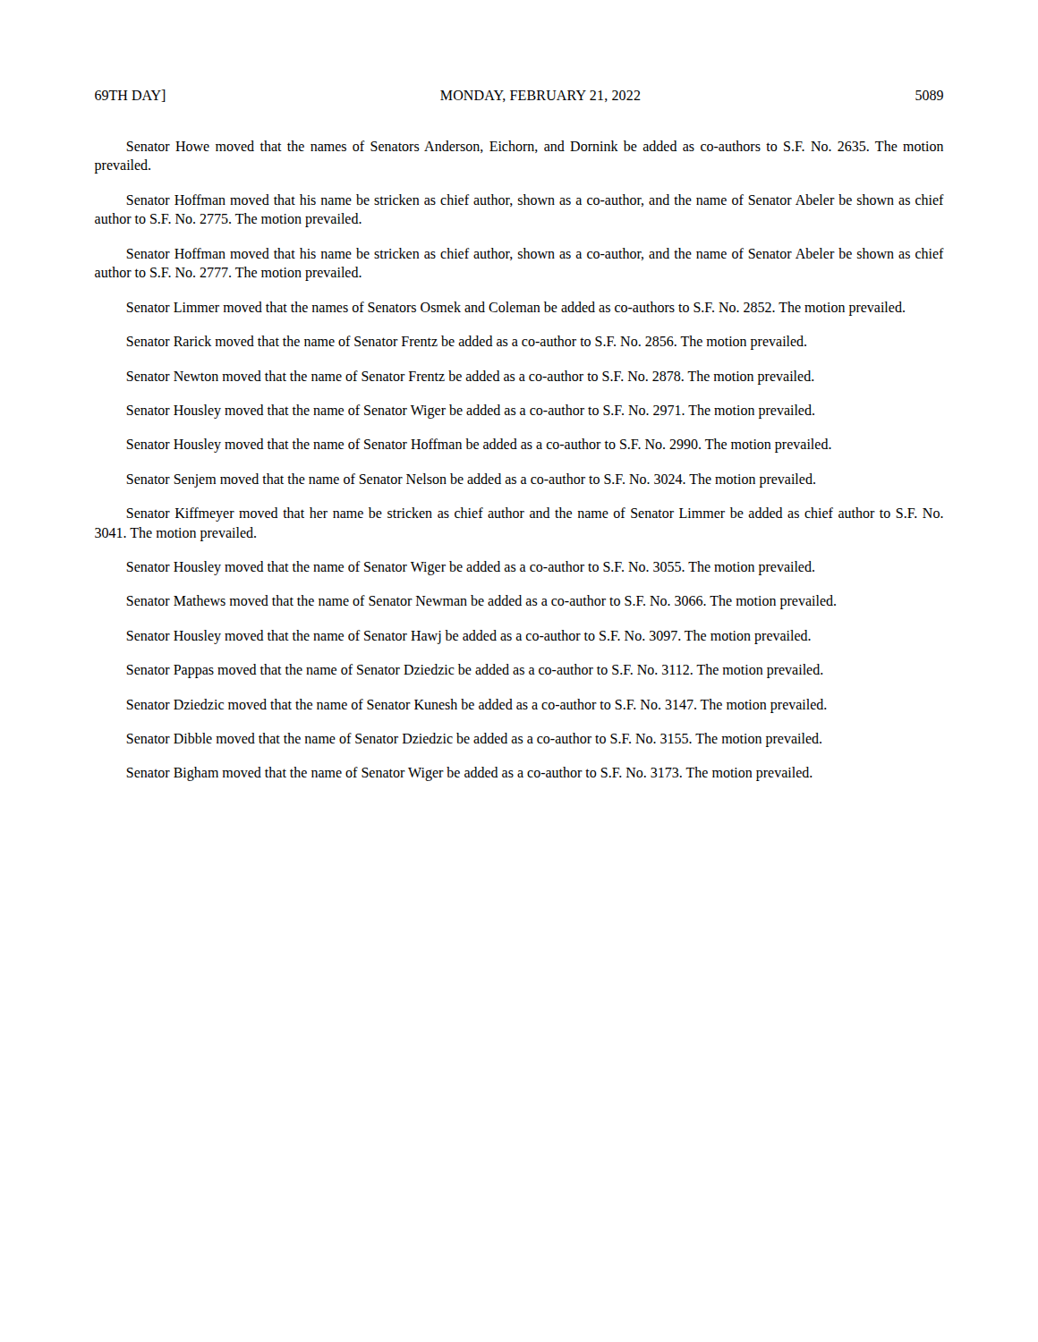69TH DAY] MONDAY, FEBRUARY 21, 2022 5089
Senator Howe moved that the names of Senators Anderson, Eichorn, and Dornink be added as co-authors to S.F. No. 2635. The motion prevailed.
Senator Hoffman moved that his name be stricken as chief author, shown as a co-author, and the name of Senator Abeler be shown as chief author to S.F. No. 2775. The motion prevailed.
Senator Hoffman moved that his name be stricken as chief author, shown as a co-author, and the name of Senator Abeler be shown as chief author to S.F. No. 2777. The motion prevailed.
Senator Limmer moved that the names of Senators Osmek and Coleman be added as co-authors to S.F. No. 2852. The motion prevailed.
Senator Rarick moved that the name of Senator Frentz be added as a co-author to S.F. No. 2856. The motion prevailed.
Senator Newton moved that the name of Senator Frentz be added as a co-author to S.F. No. 2878. The motion prevailed.
Senator Housley moved that the name of Senator Wiger be added as a co-author to S.F. No. 2971. The motion prevailed.
Senator Housley moved that the name of Senator Hoffman be added as a co-author to S.F. No. 2990. The motion prevailed.
Senator Senjem moved that the name of Senator Nelson be added as a co-author to S.F. No. 3024. The motion prevailed.
Senator Kiffmeyer moved that her name be stricken as chief author and the name of Senator Limmer be added as chief author to S.F. No. 3041. The motion prevailed.
Senator Housley moved that the name of Senator Wiger be added as a co-author to S.F. No. 3055. The motion prevailed.
Senator Mathews moved that the name of Senator Newman be added as a co-author to S.F. No. 3066. The motion prevailed.
Senator Housley moved that the name of Senator Hawj be added as a co-author to S.F. No. 3097. The motion prevailed.
Senator Pappas moved that the name of Senator Dziedzic be added as a co-author to S.F. No. 3112. The motion prevailed.
Senator Dziedzic moved that the name of Senator Kunesh be added as a co-author to S.F. No. 3147. The motion prevailed.
Senator Dibble moved that the name of Senator Dziedzic be added as a co-author to S.F. No. 3155. The motion prevailed.
Senator Bigham moved that the name of Senator Wiger be added as a co-author to S.F. No. 3173. The motion prevailed.